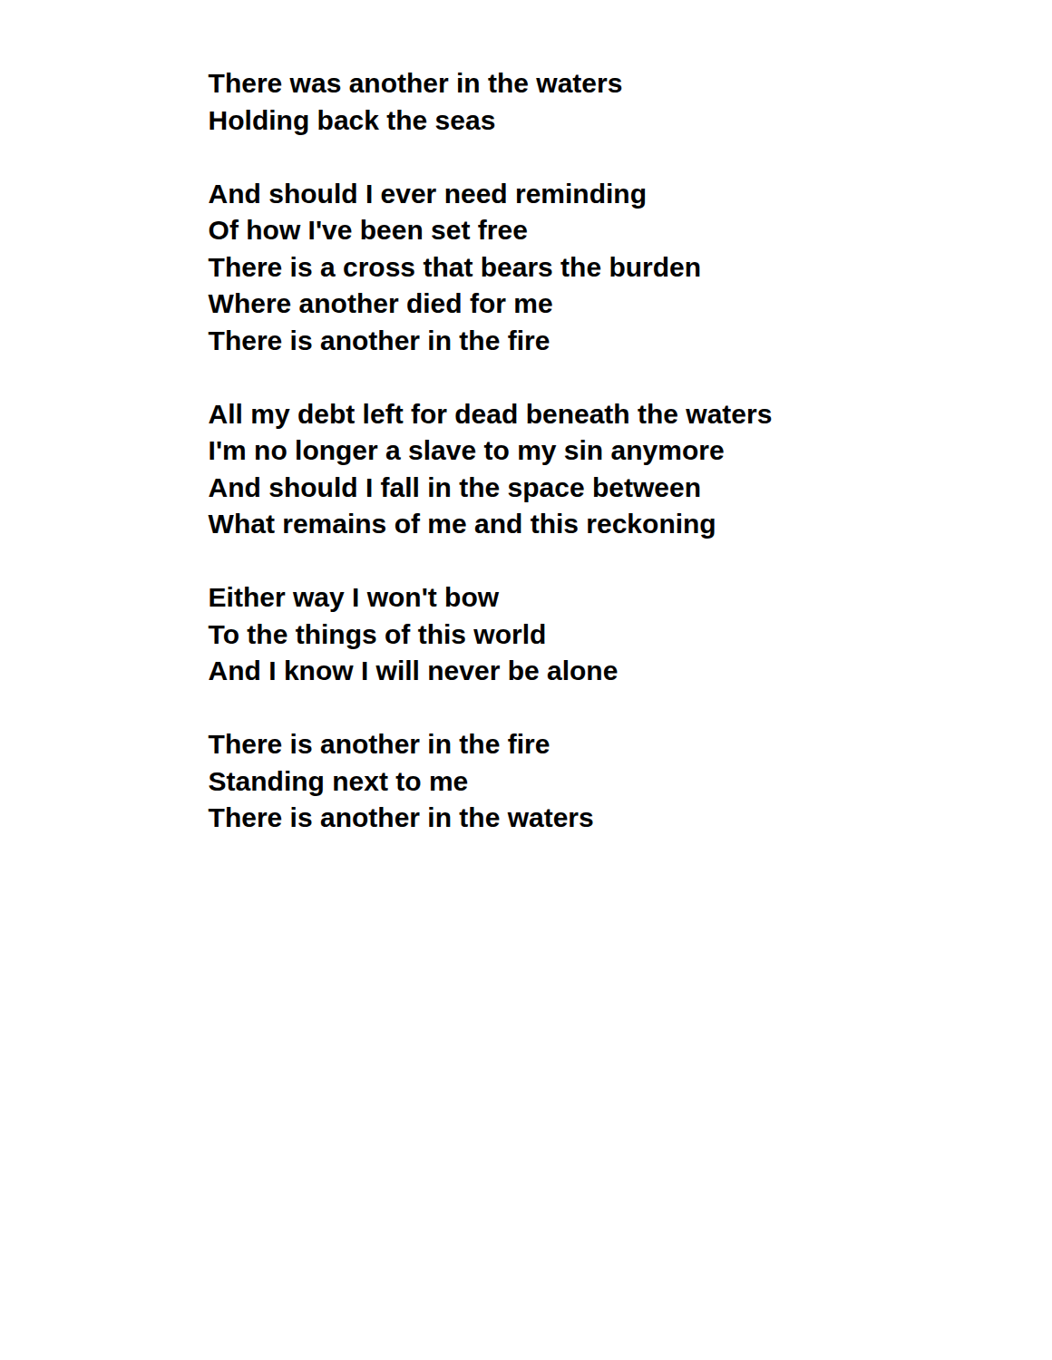There was another in the waters
Holding back the seas
And should I ever need reminding
Of how I've been set free
There is a cross that bears the burden
Where another died for me
There is another in the fire
All my debt left for dead beneath the waters
I'm no longer a slave to my sin anymore
And should I fall in the space between
What remains of me and this reckoning
Either way I won't bow
To the things of this world
And I know I will never be alone
There is another in the fire
Standing next to me
There is another in the waters